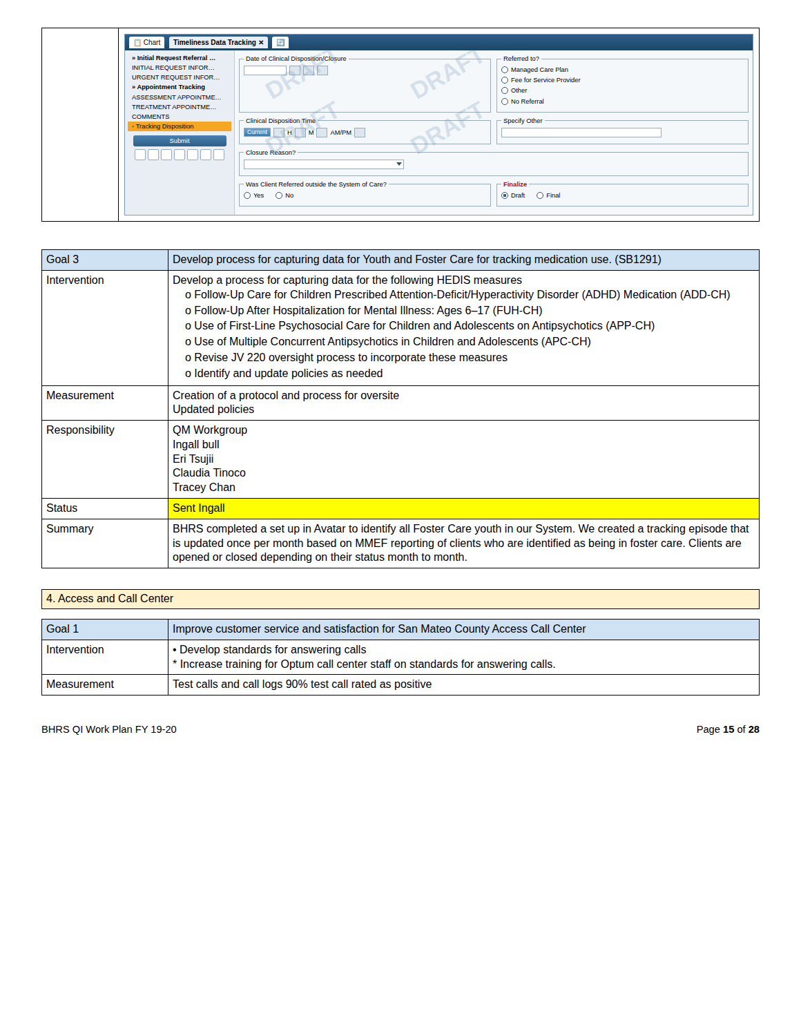📋 Chart Timeliness Data Tracking ✕ 🔄
» Initial Request Referral …
INITIAL REQUEST INFOR…
URGENT REQUEST INFOR…
» Appointment Tracking
ASSESSMENT APPOINTME…
TREATMENT APPOINTME…
COMMENTS
◦ Tracking Disposition
Submit
DRAFT DRAFT DRAFT DRAFT
Date of Clinical Disposition/Closure
Referred to?
Managed Care Plan
Fee for Service Provider
Other
No Referral
Clinical Disposition Time
Current H M AM/PM
Specify Other
Closure Reason?
Was Client Referred outside the System of Care?
Yes No
Finalize
Draft Final
| Goal 3 | Develop process for capturing data for Youth and Foster Care for tracking medication use. (SB1291) |
| Intervention | Develop a process for capturing data for the following HEDIS measures Follow-Up Care for Children Prescribed Attention-Deficit/Hyperactivity Disorder (ADHD) Medication (ADD-CH) Follow-Up After Hospitalization for Mental Illness: Ages 6–17 (FUH-CH) Use of First-Line Psychosocial Care for Children and Adolescents on Antipsychotics (APP-CH) Use of Multiple Concurrent Antipsychotics in Children and Adolescents (APC-CH) Revise JV 220 oversight process to incorporate these measures Identify and update policies as needed |
| Measurement | Creation of a protocol and process for oversite Updated policies |
| Responsibility | QM Workgroup Ingall bull Eri Tsujii Claudia Tinoco Tracey Chan |
| Status | Sent Ingall |
| Summary | BHRS completed a set up in Avatar to identify all Foster Care youth in our System. We created a tracking episode that is updated once per month based on MMEF reporting of clients who are identified as being in foster care. Clients are opened or closed depending on their status month to month. |
4. Access and Call Center
| Goal 1 | Improve customer service and satisfaction for San Mateo County Access Call Center |
| Intervention | • Develop standards for answering calls * Increase training for Optum call center staff on standards for answering calls. |
| Measurement | Test calls and call logs 90% test call rated as positive |
BHRS QI Work Plan FY 19-20
Page 15 of 28